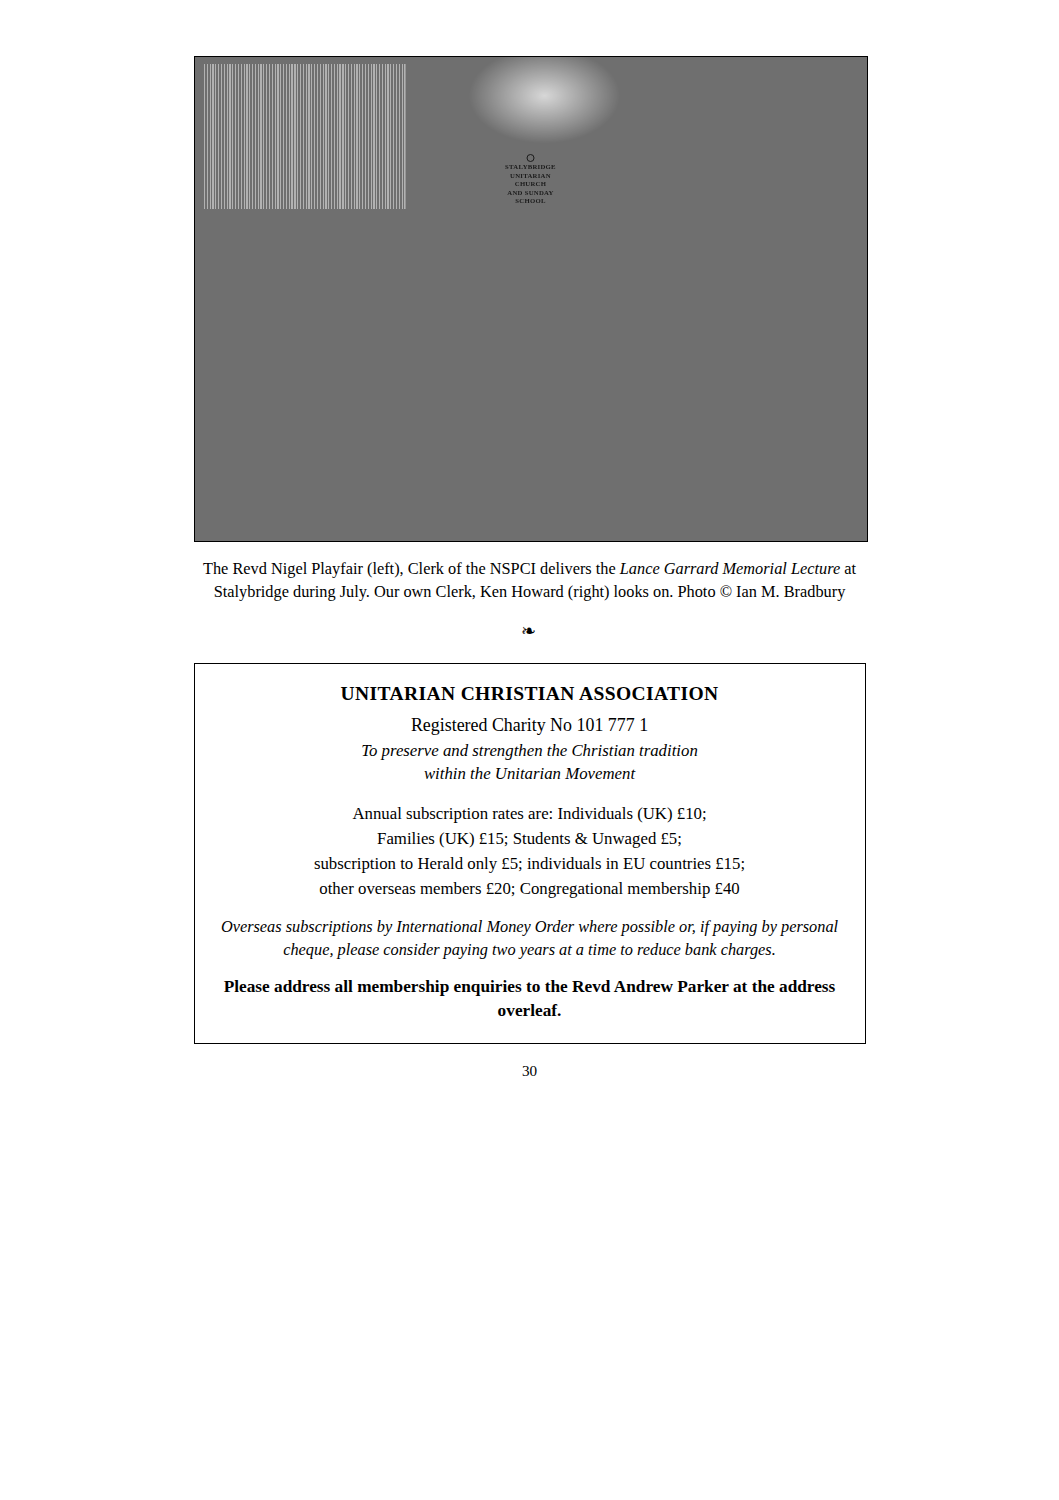Stalybridge
Unitarian
Church
and Sunday
School
The Revd Nigel Playfair (left), Clerk of the NSPCI delivers the Lance Garrard Memorial Lecture at Stalybridge during July. Our own Clerk, Ken Howard (right) looks on. Photo © Ian M. Bradbury
❧
Unitarian Christian Association
Registered Charity No 101 777 1
To preserve and strengthen the Christian tradition
within the Unitarian Movement
Annual subscription rates are: Individuals (UK) £10;
Families (UK) £15; Students & Unwaged £5;
subscription to Herald only £5; individuals in EU countries £15;
other overseas members £20; Congregational membership £40
Overseas subscriptions by International Money Order where possible or, if paying by personal cheque, please consider paying two years at a time to reduce bank charges.
Please address all membership enquiries to the Revd Andrew Parker at the address overleaf.
30